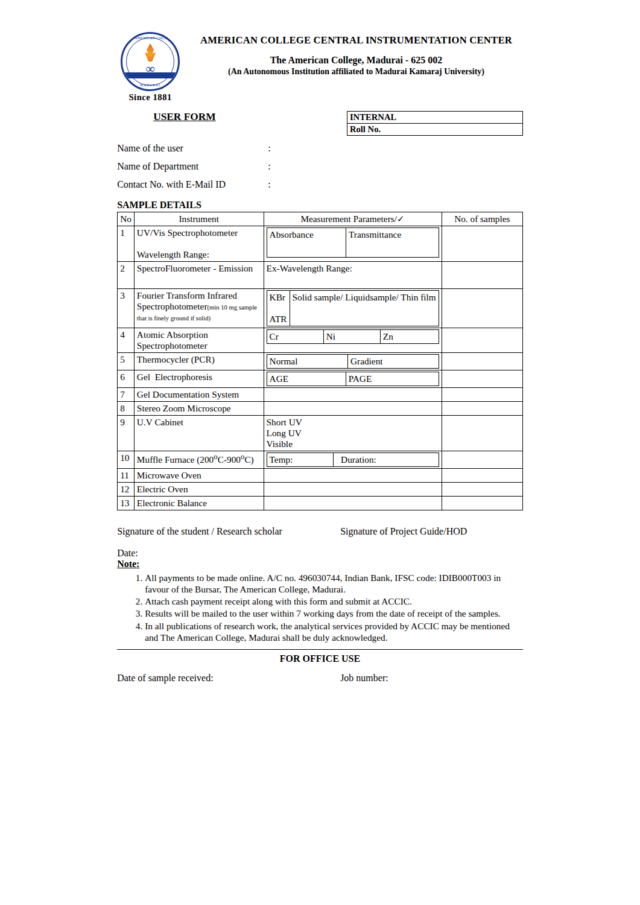THE AMERICAN COLLEGE
∞
MADURAI
Since 1881
AMERICAN COLLEGE CENTRAL INSTRUMENTATION CENTER
The American College, Madurai - 625 002
(An Autonomous Institution affiliated to Madurai Kamaraj University)
USER FORM
INTERNAL
Roll No.
Name of the user
:
Name of Department
:
Contact No. with E-Mail ID
:
SAMPLE DETAILS
| No | Instrument | Measurement Parameters/✓ | No. of samples |
| --- | --- | --- | --- |
| 1 | UV/Vis Spectrophotometer Wavelength Range: | / Absorbance / Transmittance / | |
| 2 | SpectroFluorometer - Emission | Ex-Wavelength Range: | |
| 3 | Fourier Transform Infrared Spectrophotometer (min 10 mg sample that is finely ground if solid) | / KBr ATR / Solid sample/ Liquidsample/ Thin film / | |
| 4 | Atomic Absorption Spectrophotometer | / Cr / Ni / Zn / | |
| 5 | Thermocycler (PCR) | / Normal / Gradient / | |
| 6 | Gel Electrophoresis | / AGE / PAGE / | |
| 7 | Gel Documentation System | | |
| 8 | Stereo Zoom Microscope | | |
| 9 | U.V Cabinet | Short UV Long UV Visible | |
| 10 | Muffle Furnace (200 o C-900 o C) | / Temp: / Duration: / | |
| 11 | Microwave Oven | | |
| 12 | Electric Oven | | |
| 13 | Electronic Balance | | |
Signature of the student / Research scholar
Signature of Project Guide/HOD
Date:
Note:
All payments to be made online. A/C no. 496030744, Indian Bank, IFSC code: IDIB000T003 in favour of the Bursar, The American College, Madurai.
Attach cash payment receipt along with this form and submit at ACCIC.
Results will be mailed to the user within 7 working days from the date of receipt of the samples.
In all publications of research work, the analytical services provided by ACCIC may be mentioned and The American College, Madurai shall be duly acknowledged.
FOR OFFICE USE
Date of sample received:
Job number: